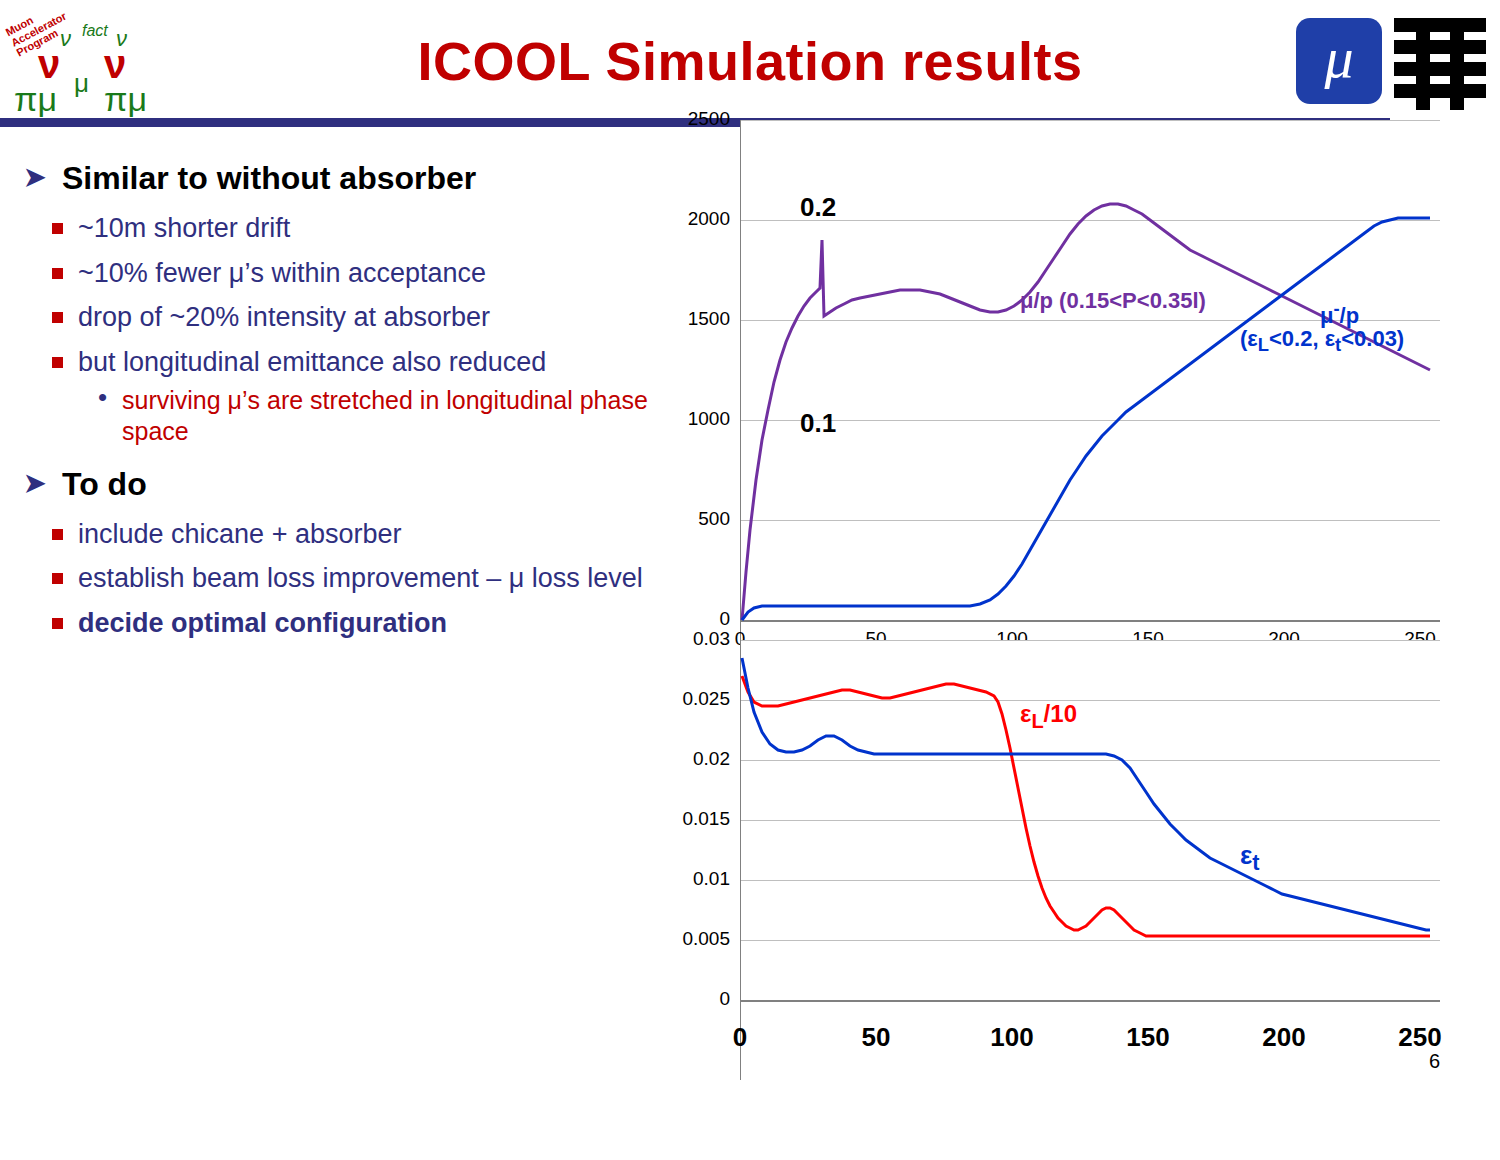Muon Accelerator Program
ν
fact
ν
ν
ν
πμ
μ
πμ
μ
ICOOL Simulation results
Similar to without absorber
~10m shorter drift
~10% fewer μ’s within acceptance
drop of ~20% intensity at absorber
but longitudinal emittance also reduced
surviving μ’s are stretched in longitudinal phase space
To do
include chicane + absorber
establish beam loss improvement – μ loss level
decide optimal configuration
2500
2000
1500
1000
500
0
0
50
100
150
200
250
μ/p (0.15<P<0.35l)
μ-/p
(εL<0.2, εt<0.03)
0.2
0.1
0.03
0.025
0.02
0.015
0.01
0.005
0
0
50
100
150
200
250
εL/10
εt
6